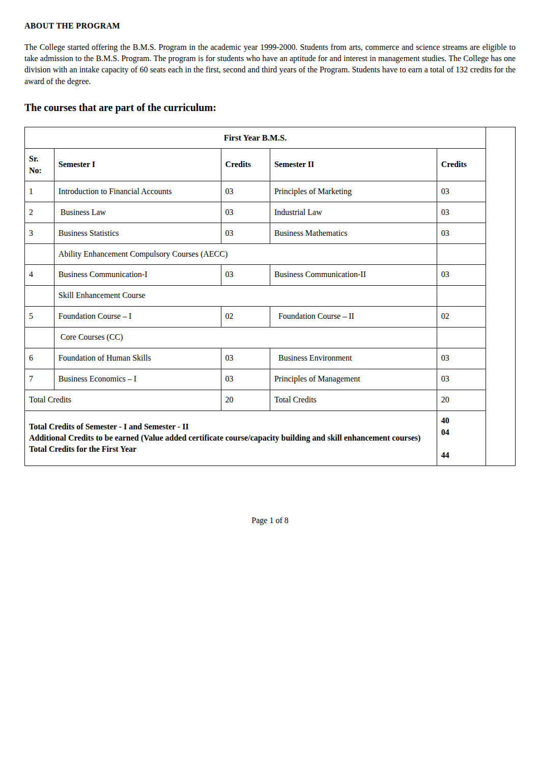ABOUT THE PROGRAM
The College started offering the B.M.S. Program in the academic year 1999-2000. Students from arts, commerce and science streams are eligible to take admission to the B.M.S. Program. The program is for students who have an aptitude for and interest in management studies. The College has one division with an intake capacity of 60 seats each in the first, second and third years of the Program. Students have to earn a total of 132 credits for the award of the degree.
The courses that are part of the curriculum:
| First Year B.M.S. | |
| Sr. No: | Semester I | Credits | Semester II | Credits |
| 1 | Introduction to Financial Accounts | 03 | Principles of Marketing | 03 |
| 2 | Business Law | 03 | Industrial Law | 03 |
| 3 | Business Statistics | 03 | Business Mathematics | 03 |
| | Ability Enhancement Compulsory Courses (AECC) | |
| 4 | Business Communication-I | 03 | Business Communication-II | 03 |
| | Skill Enhancement Course | |
| 5 | Foundation Course – I | 02 | Foundation Course – II | 02 |
| | Core Courses (CC) | |
| 6 | Foundation of Human Skills | 03 | Business Environment | 03 |
| 7 | Business Economics – I | 03 | Principles of Management | 03 |
| Total Credits | 20 | Total Credits | 20 |
| Total Credits of Semester - I and Semester - II Additional Credits to be earned (Value added certificate course/capacity building and skill enhancement courses) Total Credits for the First Year | 40 04 44 |
Page 1 of 8